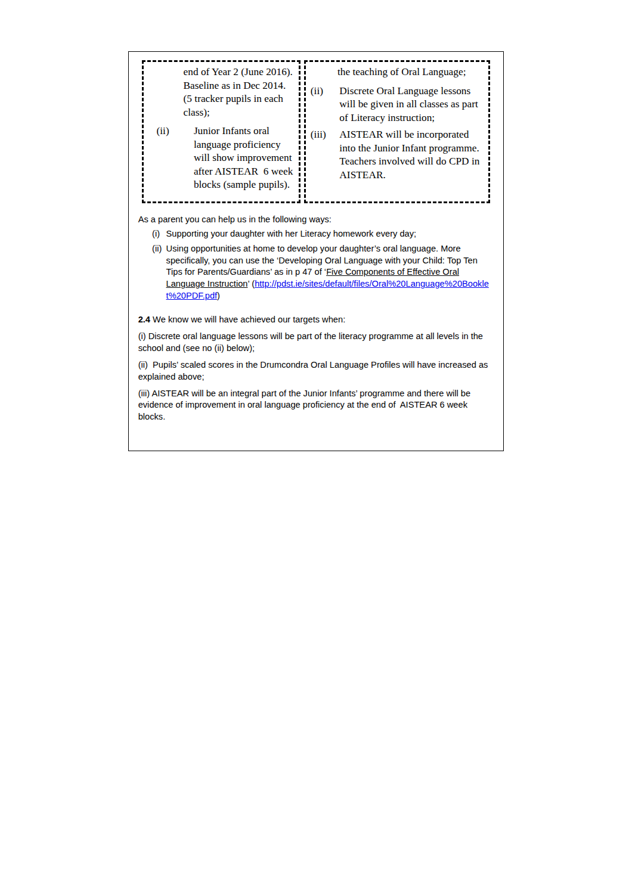| end of Year 2 (June 2016). Baseline as in Dec 2014. (5 tracker pupils in each class); (ii) Junior Infants oral language proficiency will show improvement after AISTEAR 6 week blocks (sample pupils). | the teaching of Oral Language; (ii) Discrete Oral Language lessons will be given in all classes as part of Literacy instruction; (iii) AISTEAR will be incorporated into the Junior Infant programme. Teachers involved will do CPD in AISTEAR. |
As a parent you can help us in the following ways:
(i) Supporting your daughter with her Literacy homework every day;
(ii) Using opportunities at home to develop your daughter’s oral language. More specifically, you can use the ‘Developing Oral Language with your Child: Top Ten Tips for Parents/Guardians’ as in p 47 of ‘Five Components of Effective Oral Language Instruction’ (http://pdst.ie/sites/default/files/Oral%20Language%20Booklet%20PDF.pdf)
2.4 We know we will have achieved our targets when:
(i) Discrete oral language lessons will be part of the literacy programme at all levels in the school and (see no (ii) below);
(ii) Pupils’ scaled scores in the Drumcondra Oral Language Profiles will have increased as explained above;
(iii) AISTEAR will be an integral part of the Junior Infants’ programme and there will be evidence of improvement in oral language proficiency at the end of AISTEAR 6 week blocks.